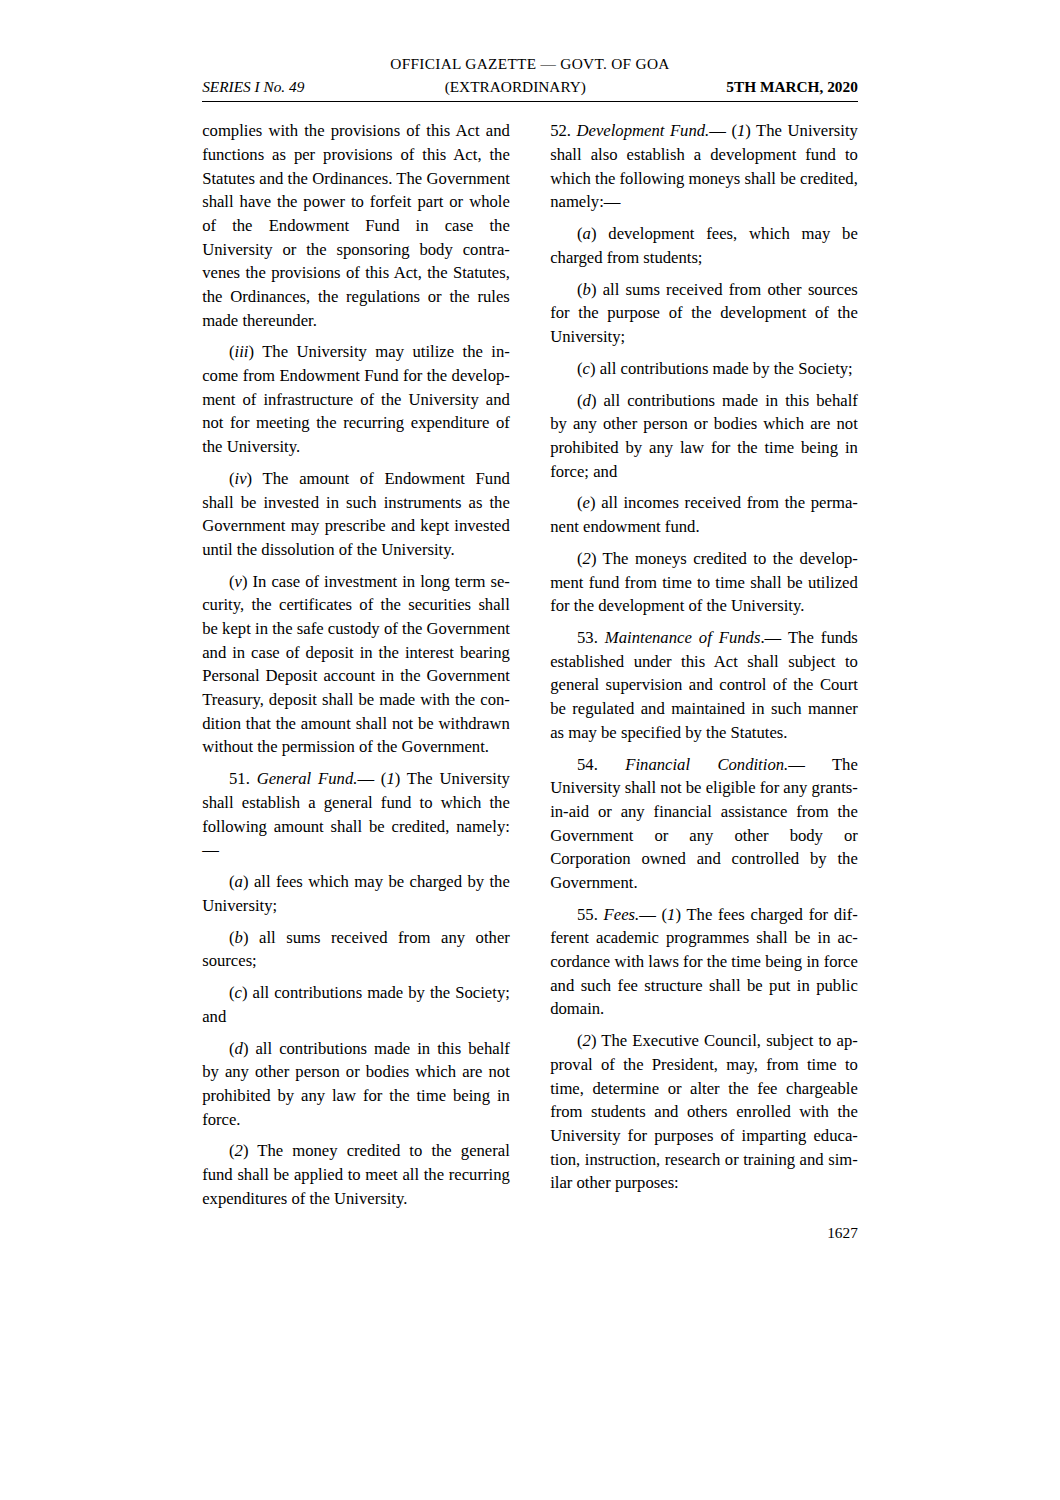OFFICIAL GAZETTE — GOVT. OF GOA
SERIES I No. 49 (EXTRAORDINARY) 5TH MARCH, 2020
complies with the provisions of this Act and functions as per provisions of this Act, the Statutes and the Ordinances. The Government shall have the power to forfeit part or whole of the Endowment Fund in case the University or the sponsoring body contravenes the provisions of this Act, the Statutes, the Ordinances, the regulations or the rules made thereunder.
(iii) The University may utilize the income from Endowment Fund for the development of infrastructure of the University and not for meeting the recurring expenditure of the University.
(iv) The amount of Endowment Fund shall be invested in such instruments as the Government may prescribe and kept invested until the dissolution of the University.
(v) In case of investment in long term security, the certificates of the securities shall be kept in the safe custody of the Government and in case of deposit in the interest bearing Personal Deposit account in the Government Treasury, deposit shall be made with the condition that the amount shall not be withdrawn without the permission of the Government.
51. General Fund.— (1) The University shall establish a general fund to which the following amount shall be credited, namely:—
(a) all fees which may be charged by the University;
(b) all sums received from any other sources;
(c) all contributions made by the Society; and
(d) all contributions made in this behalf by any other person or bodies which are not prohibited by any law for the time being in force.
(2) The money credited to the general fund shall be applied to meet all the recurring expenditures of the University.
52. Development Fund.— (1) The University shall also establish a development fund to which the following moneys shall be credited, namely:—
(a) development fees, which may be charged from students;
(b) all sums received from other sources for the purpose of the development of the University;
(c) all contributions made by the Society;
(d) all contributions made in this behalf by any other person or bodies which are not prohibited by any law for the time being in force; and
(e) all incomes received from the permanent endowment fund.
(2) The moneys credited to the development fund from time to time shall be utilized for the development of the University.
53. Maintenance of Funds.— The funds established under this Act shall subject to general supervision and control of the Court be regulated and maintained in such manner as may be specified by the Statutes.
54. Financial Condition.— The University shall not be eligible for any grants-in-aid or any financial assistance from the Government or any other body or Corporation owned and controlled by the Government.
55. Fees.— (1) The fees charged for different academic programmes shall be in accordance with laws for the time being in force and such fee structure shall be put in public domain.
(2) The Executive Council, subject to approval of the President, may, from time to time, determine or alter the fee chargeable from students and others enrolled with the University for purposes of imparting education, instruction, research or training and similar other purposes:
1627